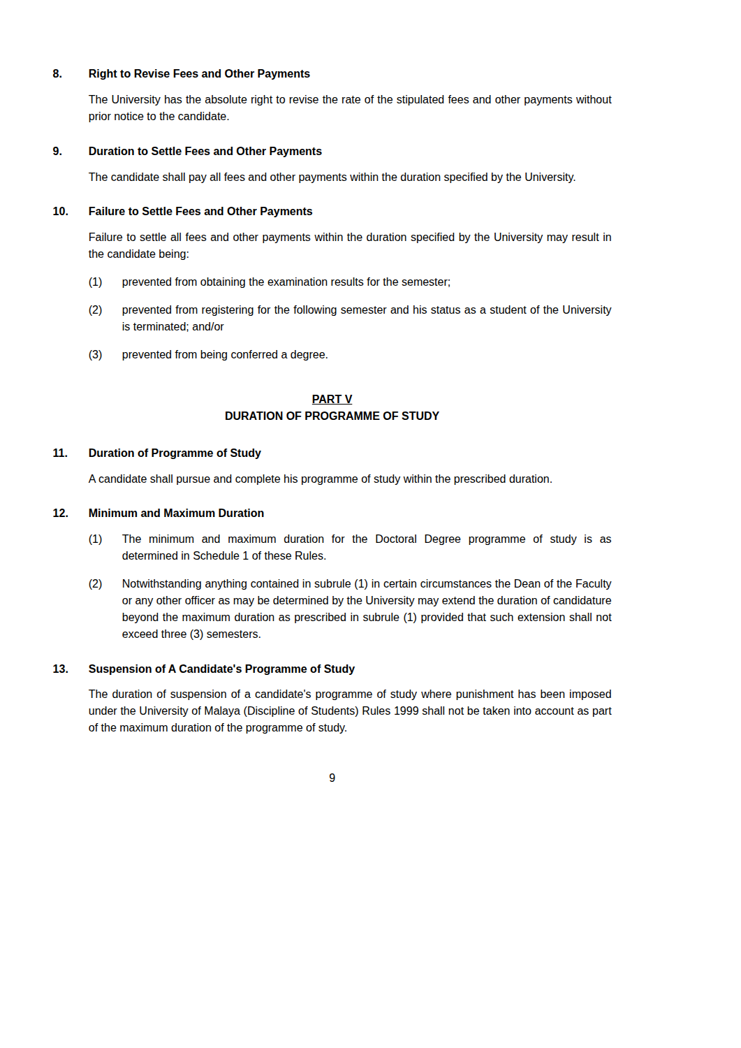8. Right to Revise Fees and Other Payments
The University has the absolute right to revise the rate of the stipulated fees and other payments without prior notice to the candidate.
9. Duration to Settle Fees and Other Payments
The candidate shall pay all fees and other payments within the duration specified by the University.
10. Failure to Settle Fees and Other Payments
Failure to settle all fees and other payments within the duration specified by the University may result in the candidate being:
(1) prevented from obtaining the examination results for the semester;
(2) prevented from registering for the following semester and his status as a student of the University is terminated; and/or
(3) prevented from being conferred a degree.
PART V
DURATION OF PROGRAMME OF STUDY
11. Duration of Programme of Study
A candidate shall pursue and complete his programme of study within the prescribed duration.
12. Minimum and Maximum Duration
(1) The minimum and maximum duration for the Doctoral Degree programme of study is as determined in Schedule 1 of these Rules.
(2) Notwithstanding anything contained in subrule (1) in certain circumstances the Dean of the Faculty or any other officer as may be determined by the University may extend the duration of candidature beyond the maximum duration as prescribed in subrule (1) provided that such extension shall not exceed three (3) semesters.
13. Suspension of A Candidate's Programme of Study
The duration of suspension of a candidate's programme of study where punishment has been imposed under the University of Malaya (Discipline of Students) Rules 1999 shall not be taken into account as part of the maximum duration of the programme of study.
9